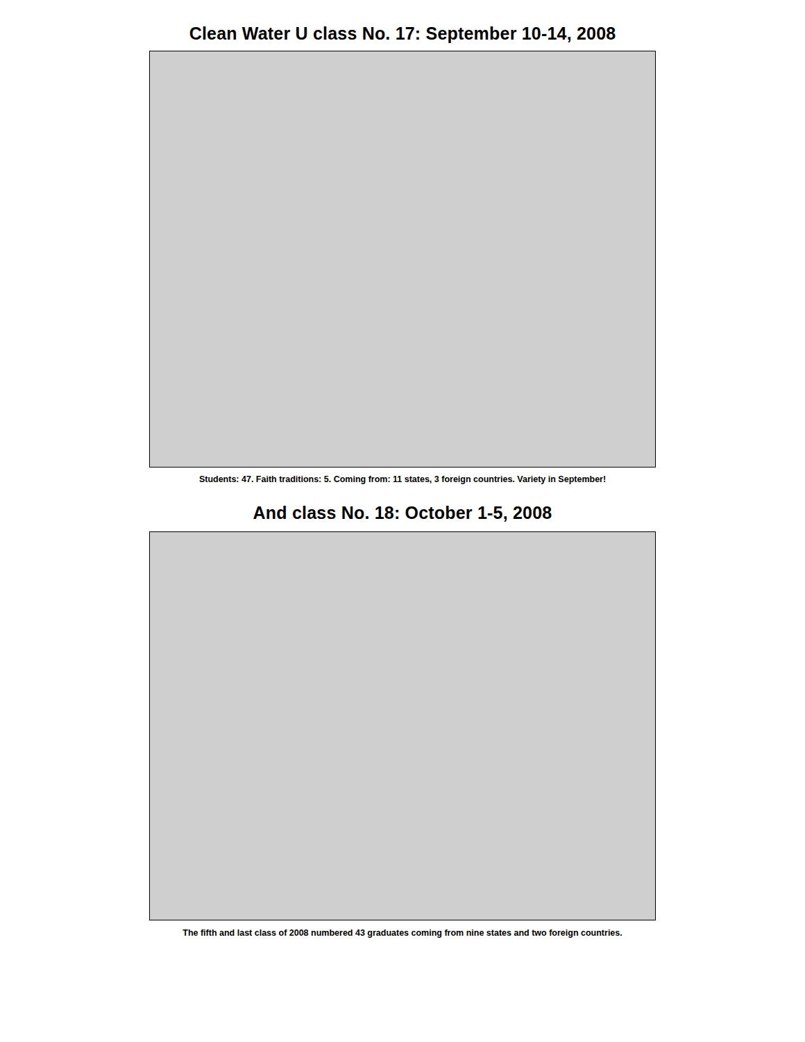Clean Water U class No. 17: September 10-14, 2008
Students: 47. Faith traditions: 5. Coming from: 11 states, 3 foreign countries. Variety in September!
And class No. 18: October 1-5, 2008
The fifth and last class of 2008 numbered 43 graduates coming from nine states and two foreign countries.